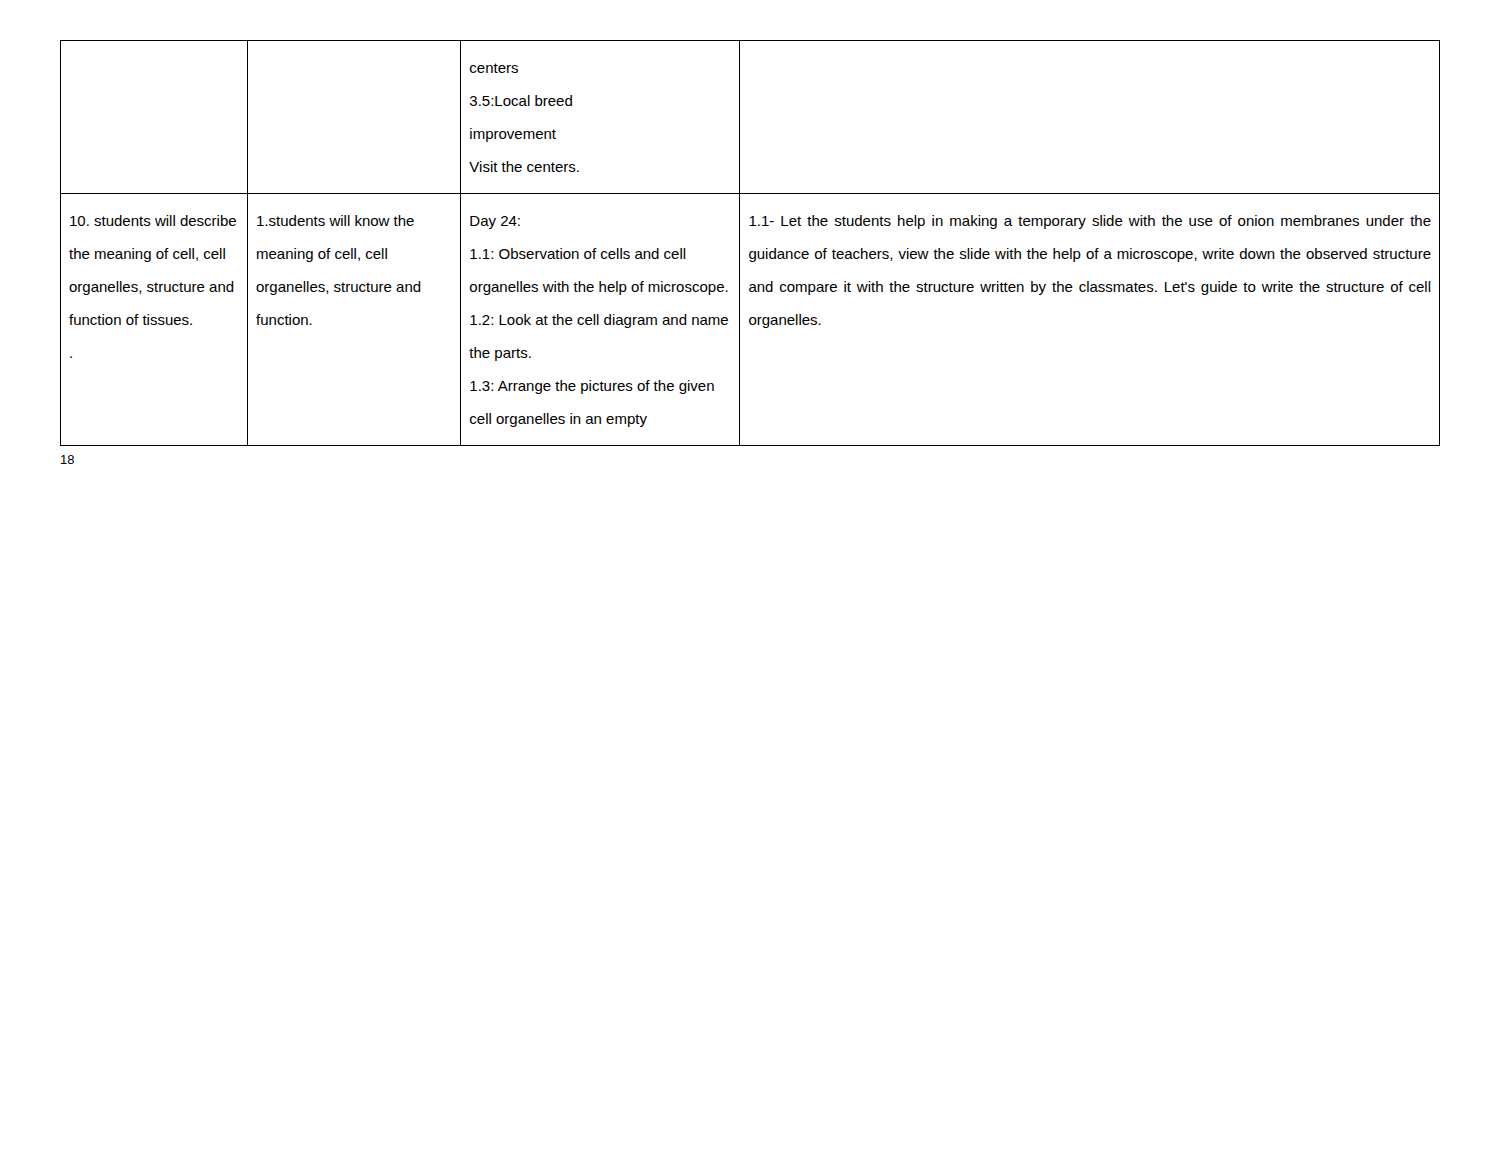| | | centers 3.5:Local breed improvement Visit the centers. | |
| 10. students will describe the meaning of cell, cell organelles, structure and function of tissues. . | 1.students will know the meaning of cell, cell organelles, structure and function. | Day 24: 1.1: Observation of cells and cell organelles with the help of microscope. 1.2: Look at the cell diagram and name the parts. 1.3: Arrange the pictures of the given cell organelles in an empty | 1.1- Let the students help in making a temporary slide with the use of onion membranes under the guidance of teachers, view the slide with the help of a microscope, write down the observed structure and compare it with the structure written by the classmates. Let's guide to write the structure of cell organelles. |
18